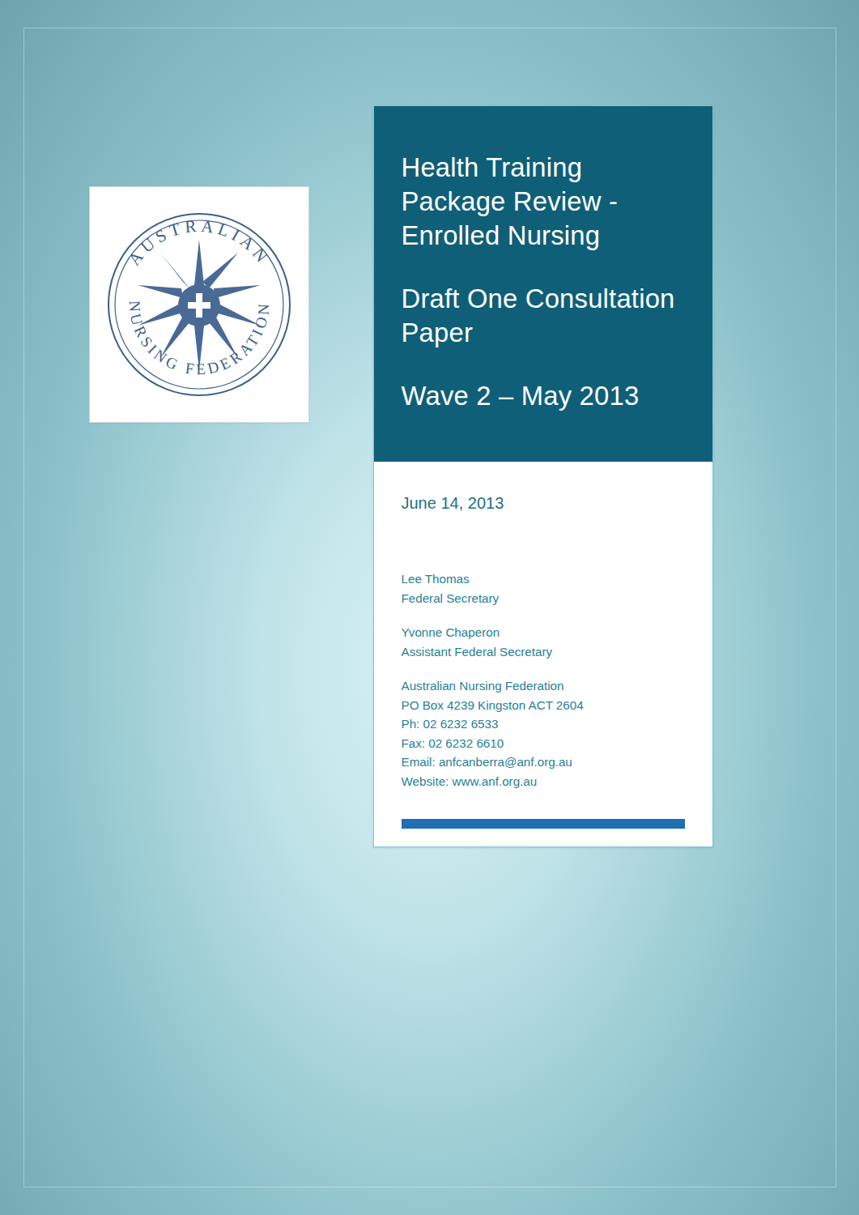AUSTRALIAN NURSING FEDERATION
Health Training Package Review - Enrolled Nursing
Draft One Consultation Paper
Wave 2 – May 2013
June 14, 2013
Lee Thomas
Federal Secretary
Yvonne Chaperon
Assistant Federal Secretary
Australian Nursing Federation
PO Box 4239 Kingston ACT 2604
Ph: 02 6232 6533
Fax: 02 6232 6610
Email: anfcanberra@anf.org.au
Website: www.anf.org.au